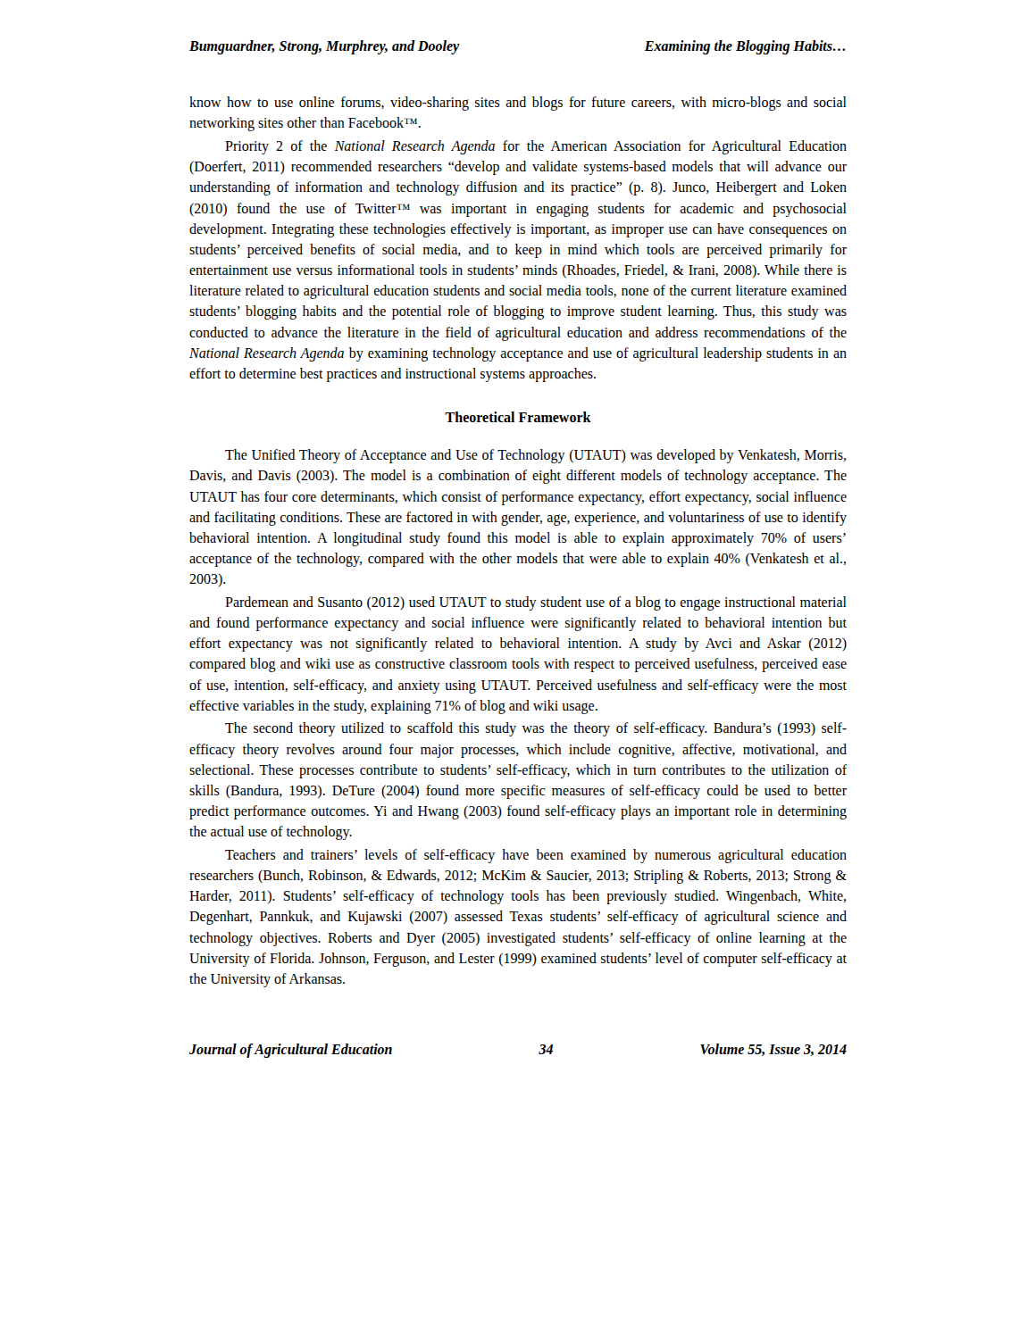Bumguardner, Strong, Murphrey, and Dooley Examining the Blogging Habits…
know how to use online forums, video-sharing sites and blogs for future careers, with micro-blogs and social networking sites other than Facebook™.
Priority 2 of the National Research Agenda for the American Association for Agricultural Education (Doerfert, 2011) recommended researchers “develop and validate systems-based models that will advance our understanding of information and technology diffusion and its practice” (p. 8). Junco, Heibergert and Loken (2010) found the use of Twitter™ was important in engaging students for academic and psychosocial development. Integrating these technologies effectively is important, as improper use can have consequences on students’ perceived benefits of social media, and to keep in mind which tools are perceived primarily for entertainment use versus informational tools in students’ minds (Rhoades, Friedel, & Irani, 2008). While there is literature related to agricultural education students and social media tools, none of the current literature examined students’ blogging habits and the potential role of blogging to improve student learning. Thus, this study was conducted to advance the literature in the field of agricultural education and address recommendations of the National Research Agenda by examining technology acceptance and use of agricultural leadership students in an effort to determine best practices and instructional systems approaches.
Theoretical Framework
The Unified Theory of Acceptance and Use of Technology (UTAUT) was developed by Venkatesh, Morris, Davis, and Davis (2003). The model is a combination of eight different models of technology acceptance. The UTAUT has four core determinants, which consist of performance expectancy, effort expectancy, social influence and facilitating conditions. These are factored in with gender, age, experience, and voluntariness of use to identify behavioral intention. A longitudinal study found this model is able to explain approximately 70% of users’ acceptance of the technology, compared with the other models that were able to explain 40% (Venkatesh et al., 2003).
Pardemean and Susanto (2012) used UTAUT to study student use of a blog to engage instructional material and found performance expectancy and social influence were significantly related to behavioral intention but effort expectancy was not significantly related to behavioral intention. A study by Avci and Askar (2012) compared blog and wiki use as constructive classroom tools with respect to perceived usefulness, perceived ease of use, intention, self-efficacy, and anxiety using UTAUT. Perceived usefulness and self-efficacy were the most effective variables in the study, explaining 71% of blog and wiki usage.
The second theory utilized to scaffold this study was the theory of self-efficacy. Bandura’s (1993) self-efficacy theory revolves around four major processes, which include cognitive, affective, motivational, and selectional. These processes contribute to students’ self-efficacy, which in turn contributes to the utilization of skills (Bandura, 1993). DeTure (2004) found more specific measures of self-efficacy could be used to better predict performance outcomes. Yi and Hwang (2003) found self-efficacy plays an important role in determining the actual use of technology.
Teachers and trainers’ levels of self-efficacy have been examined by numerous agricultural education researchers (Bunch, Robinson, & Edwards, 2012; McKim & Saucier, 2013; Stripling & Roberts, 2013; Strong & Harder, 2011). Students’ self-efficacy of technology tools has been previously studied. Wingenbach, White, Degenhart, Pannkuk, and Kujawski (2007) assessed Texas students’ self-efficacy of agricultural science and technology objectives. Roberts and Dyer (2005) investigated students’ self-efficacy of online learning at the University of Florida. Johnson, Ferguson, and Lester (1999) examined students’ level of computer self-efficacy at the University of Arkansas.
Journal of Agricultural Education 34 Volume 55, Issue 3, 2014